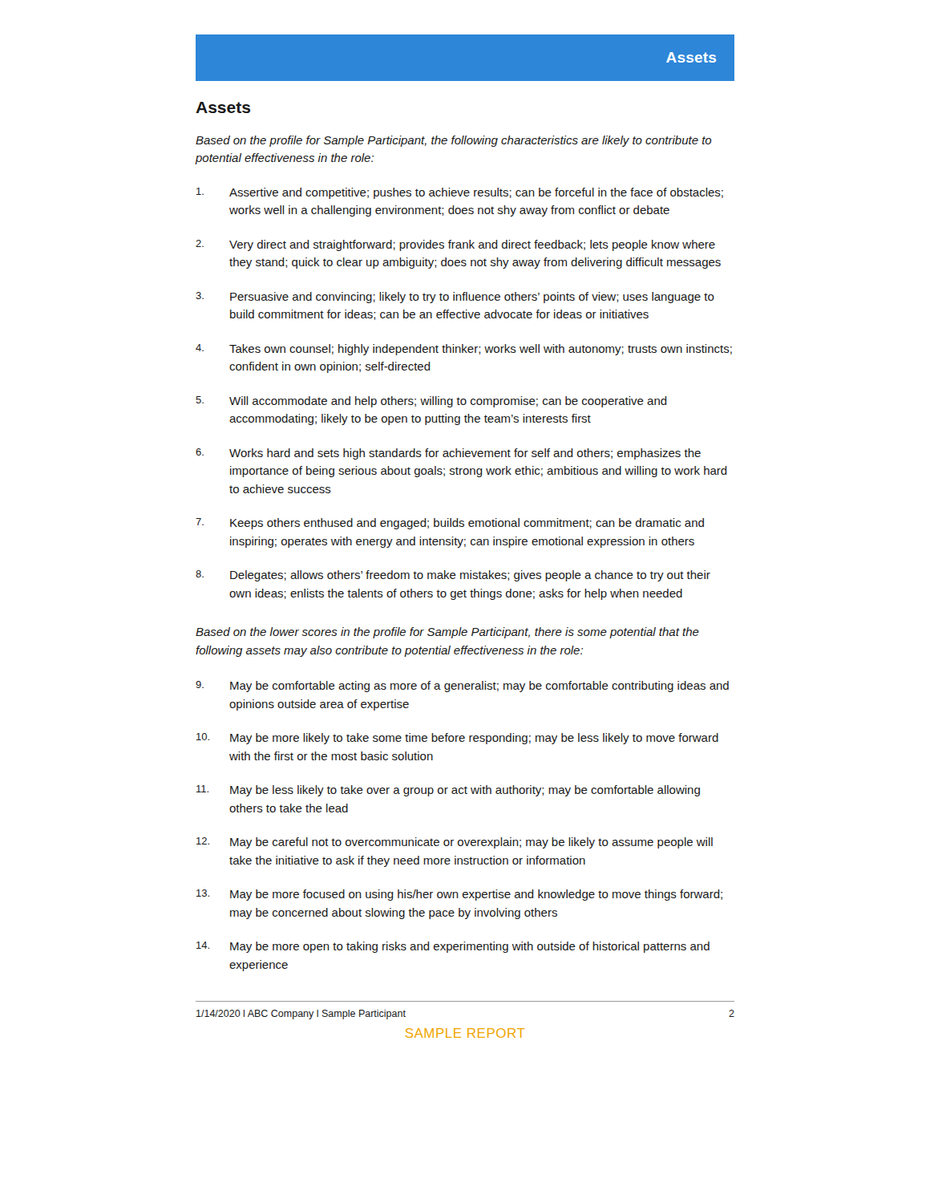Assets
Assets
Based on the profile for Sample Participant, the following characteristics are likely to contribute to potential effectiveness in the role:
Assertive and competitive; pushes to achieve results; can be forceful in the face of obstacles; works well in a challenging environment; does not shy away from conflict or debate
Very direct and straightforward; provides frank and direct feedback; lets people know where they stand; quick to clear up ambiguity; does not shy away from delivering difficult messages
Persuasive and convincing; likely to try to influence others’ points of view; uses language to build commitment for ideas; can be an effective advocate for ideas or initiatives
Takes own counsel; highly independent thinker; works well with autonomy; trusts own instincts; confident in own opinion; self-directed
Will accommodate and help others; willing to compromise; can be cooperative and accommodating; likely to be open to putting the team’s interests first
Works hard and sets high standards for achievement for self and others; emphasizes the importance of being serious about goals; strong work ethic; ambitious and willing to work hard to achieve success
Keeps others enthused and engaged; builds emotional commitment; can be dramatic and inspiring; operates with energy and intensity; can inspire emotional expression in others
Delegates; allows others’ freedom to make mistakes; gives people a chance to try out their own ideas; enlists the talents of others to get things done; asks for help when needed
Based on the lower scores in the profile for Sample Participant, there is some potential that the
following assets may also contribute to potential effectiveness in the role:
May be comfortable acting as more of a generalist; may be comfortable contributing ideas and opinions outside area of expertise
May be more likely to take some time before responding; may be less likely to move forward with the first or the most basic solution
May be less likely to take over a group or act with authority; may be comfortable allowing others to take the lead
May be careful not to overcommunicate or overexplain; may be likely to assume people will take the initiative to ask if they need more instruction or information
May be more focused on using his/her own expertise and knowledge to move things forward; may be concerned about slowing the pace by involving others
May be more open to taking risks and experimenting with outside of historical patterns and experience
1/14/2020 l ABC Company l Sample Participant
2
SAMPLE REPORT